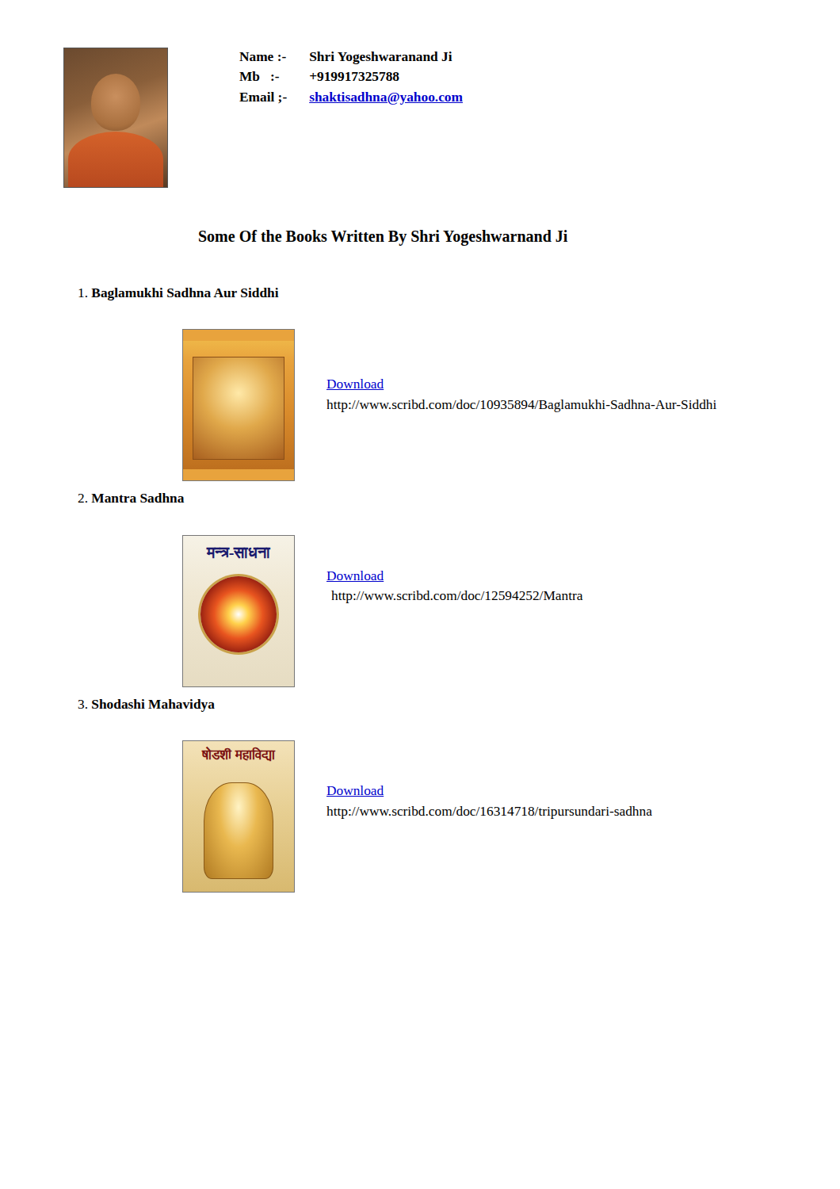| Name :- | Shri Yogeshwaranand Ji |
| Mb :- | +919917325788 |
| Email ;- | shaktisadhna@yahoo.com |
Some Of the Books Written By Shri Yogeshwarnand Ji
Baglamukhi Sadhna Aur Siddhi
Download http://www.scribd.com/doc/10935894/Baglamukhi-Sadhna-Aur-Siddhi
Mantra Sadhna
मन्त्र-साधना
Download http://www.scribd.com/doc/12594252/Mantra
Shodashi Mahavidya
षोडशी महाविद्या
Download http://www.scribd.com/doc/16314718/tripursundari-sadhna